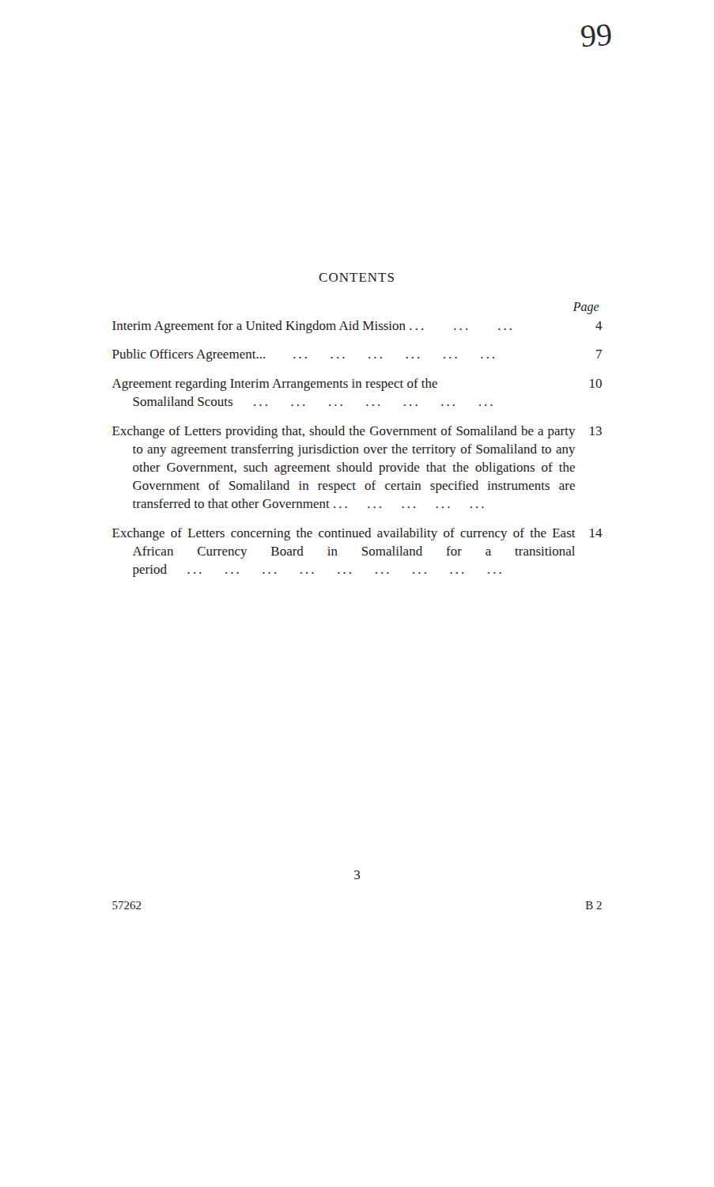99
CONTENTS
Page
| Interim Agreement for a United Kingdom Aid Mission ... ... ... | 4 |
| Public Officers Agreement... ... ... ... ... ... ... | 7 |
| Agreement regarding Interim Arrangements in respect of the Somaliland Scouts ... ... ... ... ... ... ... | 10 |
| Exchange of Letters providing that, should the Government of Somaliland be a party to any agreement transferring jurisdiction over the territory of Somaliland to any other Government, such agreement should provide that the obligations of the Government of Somaliland in respect of certain specified instruments are transferred to that other Government ... ... ... ... ... | 13 |
| Exchange of Letters concerning the continued availability of currency of the East African Currency Board in Somaliland for a transitional period ... ... ... ... ... ... ... ... ... | 14 |
3
57262 B 2